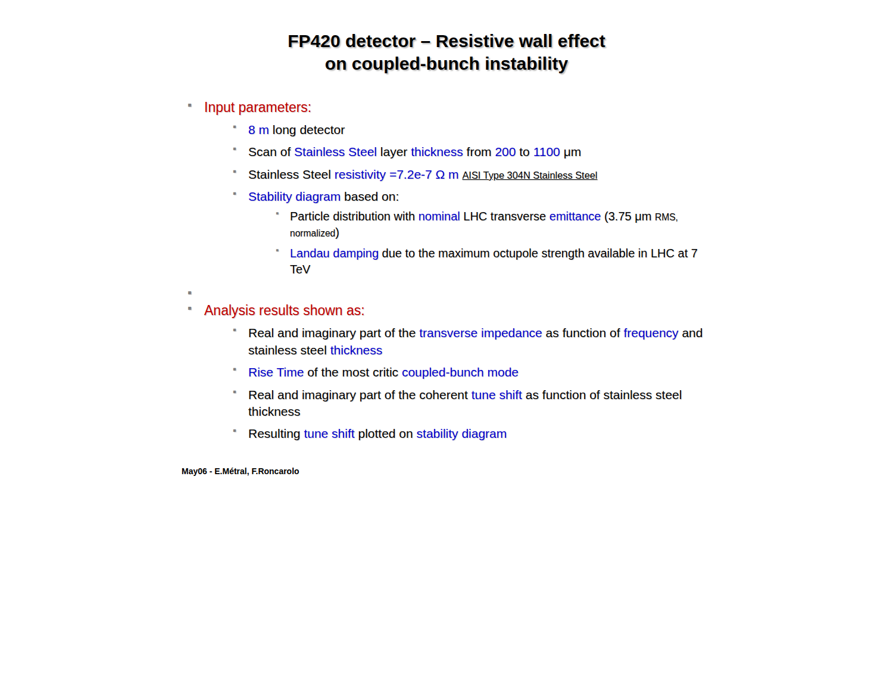FP420 detector – Resistive wall effect
on coupled-bunch instability
Input parameters:
8 m long detector
Scan of Stainless Steel layer thickness from 200 to 1100 μm
Stainless Steel resistivity =7.2e-7 Ω m AISI Type 304N Stainless Steel
Stability diagram based on:
Particle distribution with nominal LHC transverse emittance (3.75 μm RMS, normalized)
Landau damping due to the maximum octupole strength available in LHC at 7 TeV
Analysis results shown as:
Real and imaginary part of the transverse impedance as function of frequency and stainless steel thickness
Rise Time of the most critic coupled-bunch mode
Real and imaginary part of the coherent tune shift as function of stainless steel thickness
Resulting tune shift plotted on stability diagram
May06 - E.Métral, F.Roncarolo